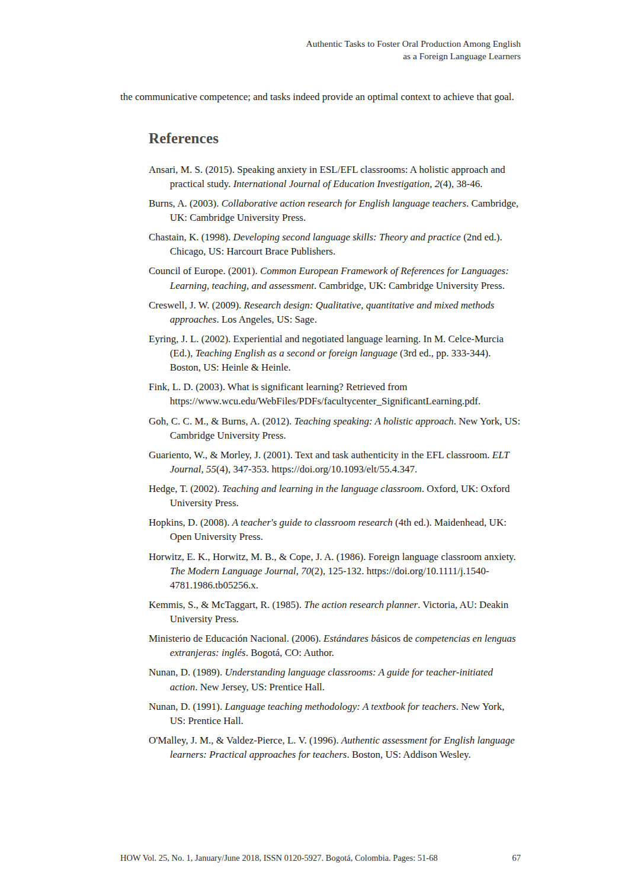Authentic Tasks to Foster Oral Production Among English as a Foreign Language Learners
the communicative competence; and tasks indeed provide an optimal context to achieve that goal.
References
Ansari, M. S. (2015). Speaking anxiety in ESL/EFL classrooms: A holistic approach and practical study. International Journal of Education Investigation, 2(4), 38-46.
Burns, A. (2003). Collaborative action research for English language teachers. Cambridge, UK: Cambridge University Press.
Chastain, K. (1998). Developing second language skills: Theory and practice (2nd ed.). Chicago, US: Harcourt Brace Publishers.
Council of Europe. (2001). Common European Framework of References for Languages: Learning, teaching, and assessment. Cambridge, UK: Cambridge University Press.
Creswell, J. W. (2009). Research design: Qualitative, quantitative and mixed methods approaches. Los Angeles, US: Sage.
Eyring, J. L. (2002). Experiential and negotiated language learning. In M. Celce-Murcia (Ed.), Teaching English as a second or foreign language (3rd ed., pp. 333-344). Boston, US: Heinle & Heinle.
Fink, L. D. (2003). What is significant learning? Retrieved from https://www.wcu.edu/WebFiles/PDFs/facultycenter_SignificantLearning.pdf.
Goh, C. C. M., & Burns, A. (2012). Teaching speaking: A holistic approach. New York, US: Cambridge University Press.
Guariento, W., & Morley, J. (2001). Text and task authenticity in the EFL classroom. ELT Journal, 55(4), 347-353. https://doi.org/10.1093/elt/55.4.347.
Hedge, T. (2002). Teaching and learning in the language classroom. Oxford, UK: Oxford University Press.
Hopkins, D. (2008). A teacher's guide to classroom research (4th ed.). Maidenhead, UK: Open University Press.
Horwitz, E. K., Horwitz, M. B., & Cope, J. A. (1986). Foreign language classroom anxiety. The Modern Language Journal, 70(2), 125-132. https://doi.org/10.1111/j.1540-4781.1986.tb05256.x.
Kemmis, S., & McTaggart, R. (1985). The action research planner. Victoria, AU: Deakin University Press.
Ministerio de Educación Nacional. (2006). Estándares básicos de competencias en lenguas extranjeras: inglés. Bogotá, CO: Author.
Nunan, D. (1989). Understanding language classrooms: A guide for teacher-initiated action. New Jersey, US: Prentice Hall.
Nunan, D. (1991). Language teaching methodology: A textbook for teachers. New York, US: Prentice Hall.
O'Malley, J. M., & Valdez-Pierce, L. V. (1996). Authentic assessment for English language learners: Practical approaches for teachers. Boston, US: Addison Wesley.
HOW Vol. 25, No. 1, January/June 2018, ISSN 0120-5927. Bogotá, Colombia. Pages: 51-68 67